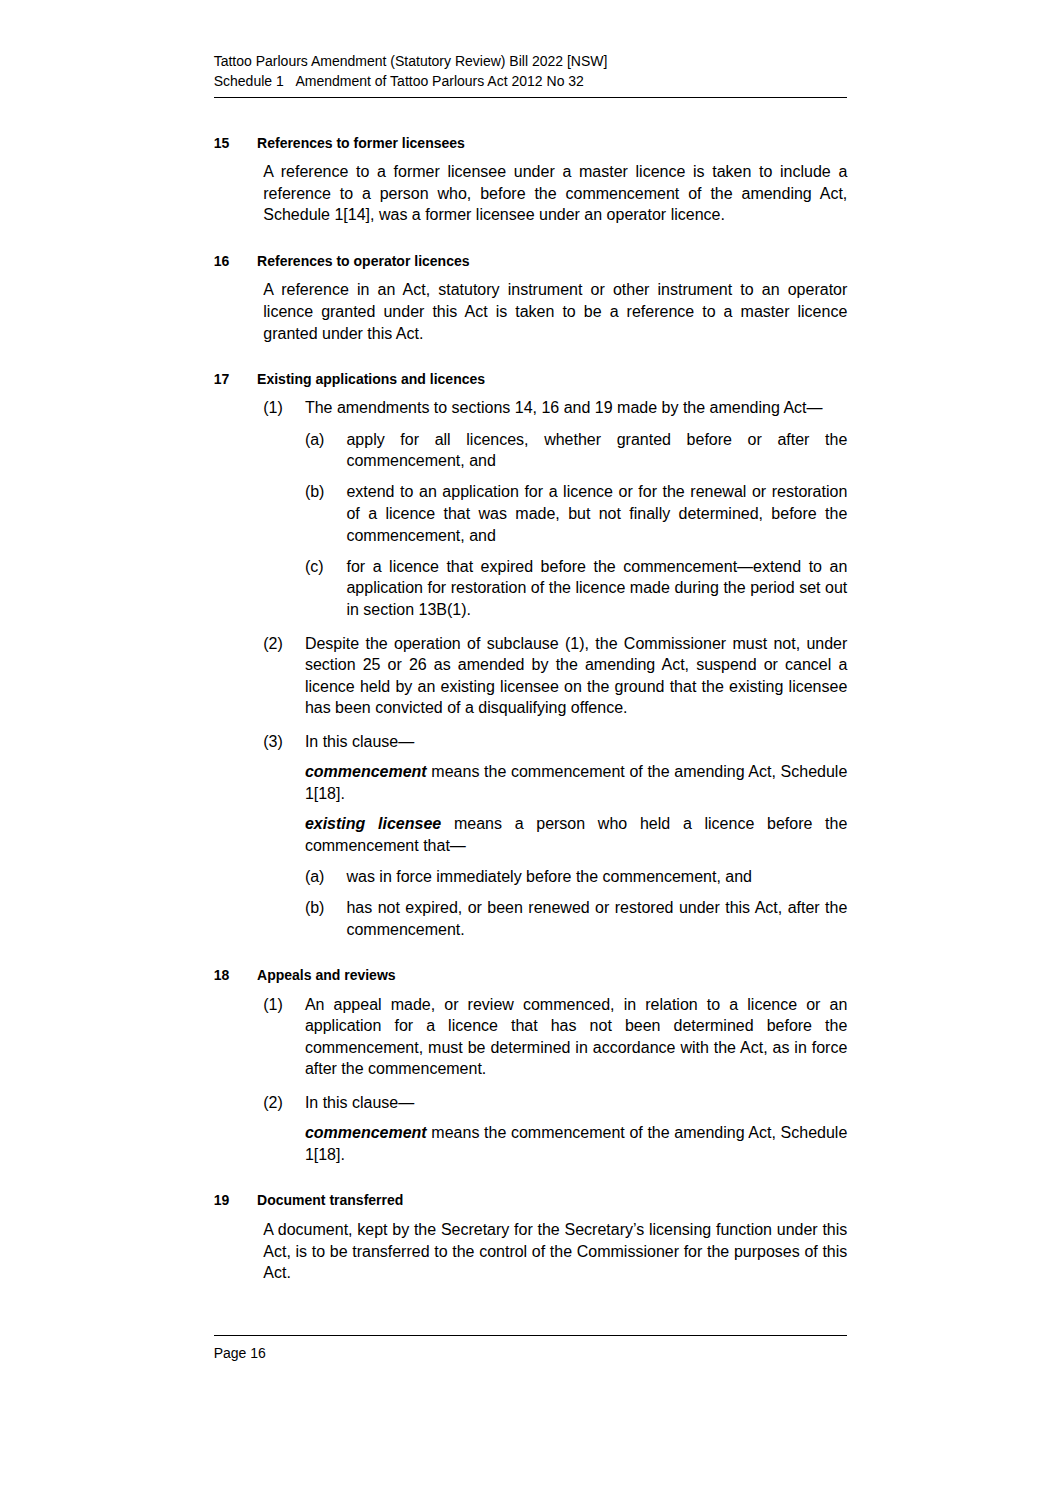Tattoo Parlours Amendment (Statutory Review) Bill 2022 [NSW]
Schedule 1 Amendment of Tattoo Parlours Act 2012 No 32
15 References to former licensees
A reference to a former licensee under a master licence is taken to include a reference to a person who, before the commencement of the amending Act, Schedule 1[14], was a former licensee under an operator licence.
16 References to operator licences
A reference in an Act, statutory instrument or other instrument to an operator licence granted under this Act is taken to be a reference to a master licence granted under this Act.
17 Existing applications and licences
(1)
The amendments to sections 14, 16 and 19 made by the amending Act—
(a)
apply for all licences, whether granted before or after the commencement, and
(b)
extend to an application for a licence or for the renewal or restoration of a licence that was made, but not finally determined, before the commencement, and
(c)
for a licence that expired before the commencement—extend to an application for restoration of the licence made during the period set out in section 13B(1).
(2)
Despite the operation of subclause (1), the Commissioner must not, under section 25 or 26 as amended by the amending Act, suspend or cancel a licence held by an existing licensee on the ground that the existing licensee has been convicted of a disqualifying offence.
(3)
In this clause—
commencement means the commencement of the amending Act, Schedule 1[18].
existing licensee means a person who held a licence before the commencement that—
(a)
was in force immediately before the commencement, and
(b)
has not expired, or been renewed or restored under this Act, after the commencement.
18 Appeals and reviews
(1)
An appeal made, or review commenced, in relation to a licence or an application for a licence that has not been determined before the commencement, must be determined in accordance with the Act, as in force after the commencement.
(2)
In this clause—
commencement means the commencement of the amending Act, Schedule 1[18].
19 Document transferred
A document, kept by the Secretary for the Secretary’s licensing function under this Act, is to be transferred to the control of the Commissioner for the purposes of this Act.
Page 16